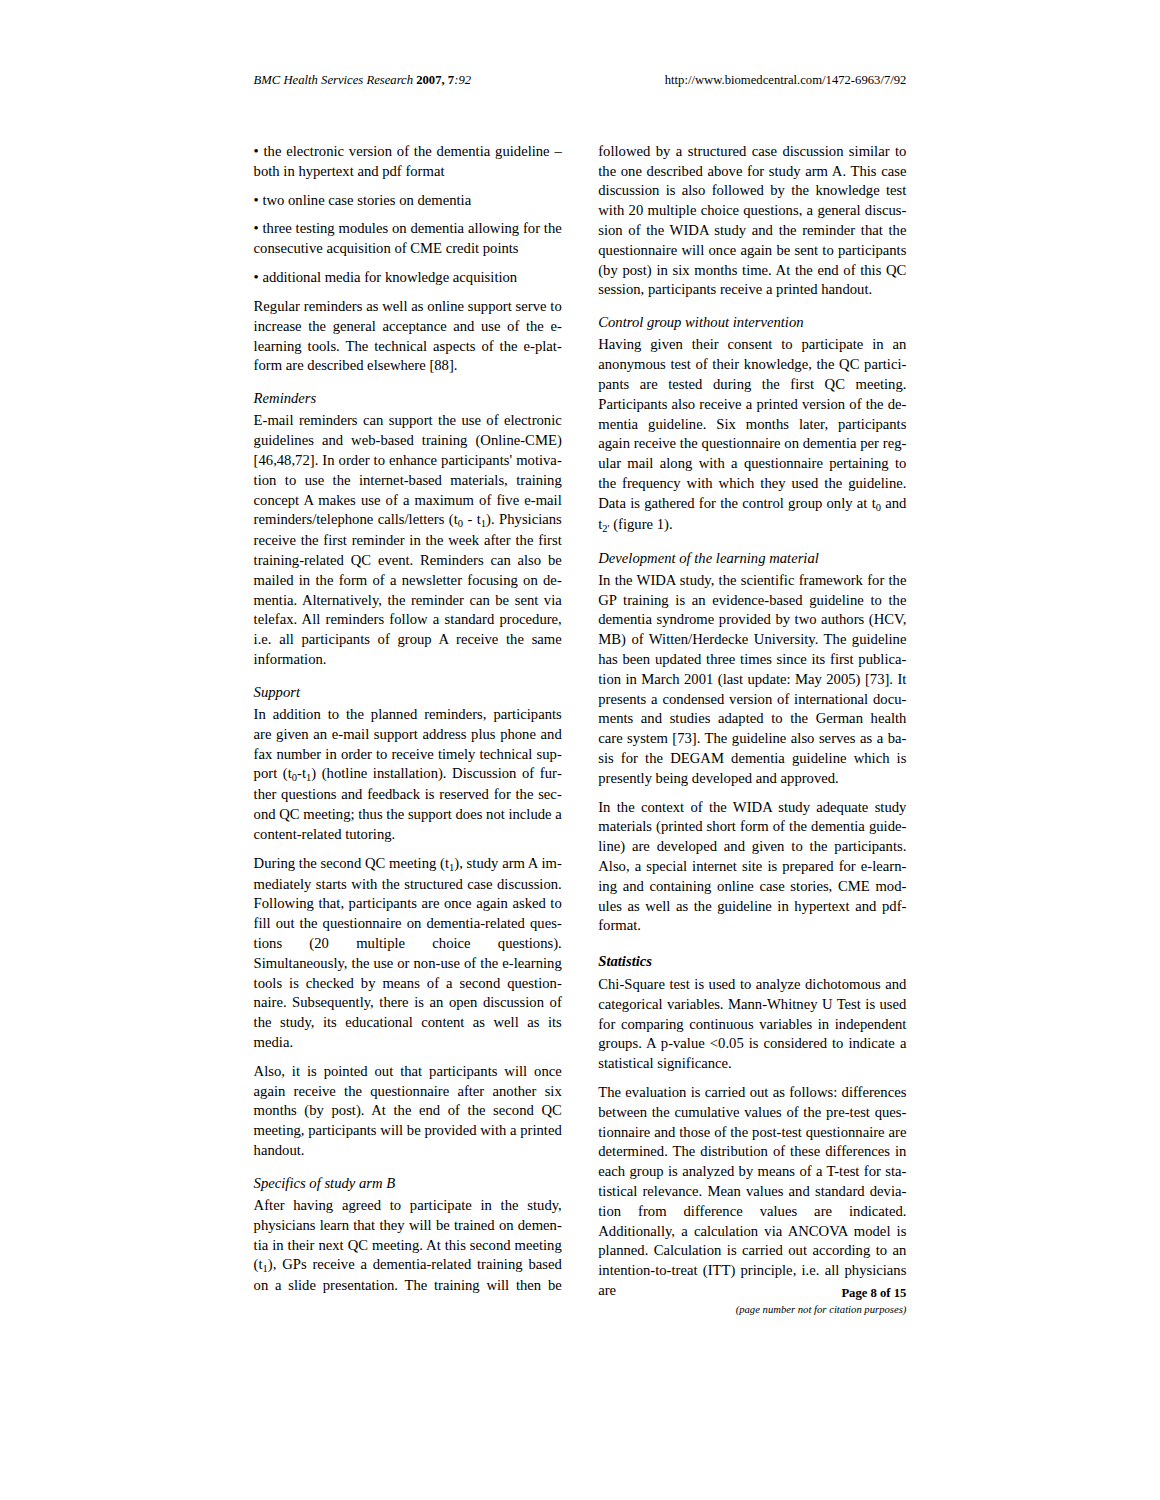BMC Health Services Research 2007, 7:92
http://www.biomedcentral.com/1472-6963/7/92
• the electronic version of the dementia guideline – both in hypertext and pdf format
• two online case stories on dementia
• three testing modules on dementia allowing for the consecutive acquisition of CME credit points
• additional media for knowledge acquisition
Regular reminders as well as online support serve to increase the general acceptance and use of the e-learning tools. The technical aspects of the e-platform are described elsewhere [88].
Reminders
E-mail reminders can support the use of electronic guidelines and web-based training (Online-CME) [46,48,72]. In order to enhance participants' motivation to use the internet-based materials, training concept A makes use of a maximum of five e-mail reminders/telephone calls/letters (t0 - t1). Physicians receive the first reminder in the week after the first training-related QC event. Reminders can also be mailed in the form of a newsletter focusing on dementia. Alternatively, the reminder can be sent via telefax. All reminders follow a standard procedure, i.e. all participants of group A receive the same information.
Support
In addition to the planned reminders, participants are given an e-mail support address plus phone and fax number in order to receive timely technical support (t0-t1) (hotline installation). Discussion of further questions and feedback is reserved for the second QC meeting; thus the support does not include a content-related tutoring.
During the second QC meeting (t1), study arm A immediately starts with the structured case discussion. Following that, participants are once again asked to fill out the questionnaire on dementia-related questions (20 multiple choice questions). Simultaneously, the use or non-use of the e-learning tools is checked by means of a second questionnaire. Subsequently, there is an open discussion of the study, its educational content as well as its media.
Also, it is pointed out that participants will once again receive the questionnaire after another six months (by post). At the end of the second QC meeting, participants will be provided with a printed handout.
Specifics of study arm B
After having agreed to participate in the study, physicians learn that they will be trained on dementia in their next QC meeting. At this second meeting (t1), GPs receive a dementia-related training based on a slide presentation. The training will then be followed by a structured case discussion similar to the one described above for study arm A. This case discussion is also followed by the knowledge test with 20 multiple choice questions, a general discussion of the WIDA study and the reminder that the questionnaire will once again be sent to participants (by post) in six months time. At the end of this QC session, participants receive a printed handout.
Control group without intervention
Having given their consent to participate in an anonymous test of their knowledge, the QC participants are tested during the first QC meeting. Participants also receive a printed version of the dementia guideline. Six months later, participants again receive the questionnaire on dementia per regular mail along with a questionnaire pertaining to the frequency with which they used the guideline. Data is gathered for the control group only at t0 and t2' (figure 1).
Development of the learning material
In the WIDA study, the scientific framework for the GP training is an evidence-based guideline to the dementia syndrome provided by two authors (HCV, MB) of Witten/Herdecke University. The guideline has been updated three times since its first publication in March 2001 (last update: May 2005) [73]. It presents a condensed version of international documents and studies adapted to the German health care system [73]. The guideline also serves as a basis for the DEGAM dementia guideline which is presently being developed and approved.
In the context of the WIDA study adequate study materials (printed short form of the dementia guideline) are developed and given to the participants. Also, a special internet site is prepared for e-learning and containing online case stories, CME modules as well as the guideline in hypertext and pdf-format.
Statistics
Chi-Square test is used to analyze dichotomous and categorical variables. Mann-Whitney U Test is used for comparing continuous variables in independent groups. A p-value <0.05 is considered to indicate a statistical significance.
The evaluation is carried out as follows: differences between the cumulative values of the pre-test questionnaire and those of the post-test questionnaire are determined. The distribution of these differences in each group is analyzed by means of a T-test for statistical relevance. Mean values and standard deviation from difference values are indicated. Additionally, a calculation via ANCOVA model is planned. Calculation is carried out according to an intention-to-treat (ITT) principle, i.e. all physicians are
Page 8 of 15
(page number not for citation purposes)